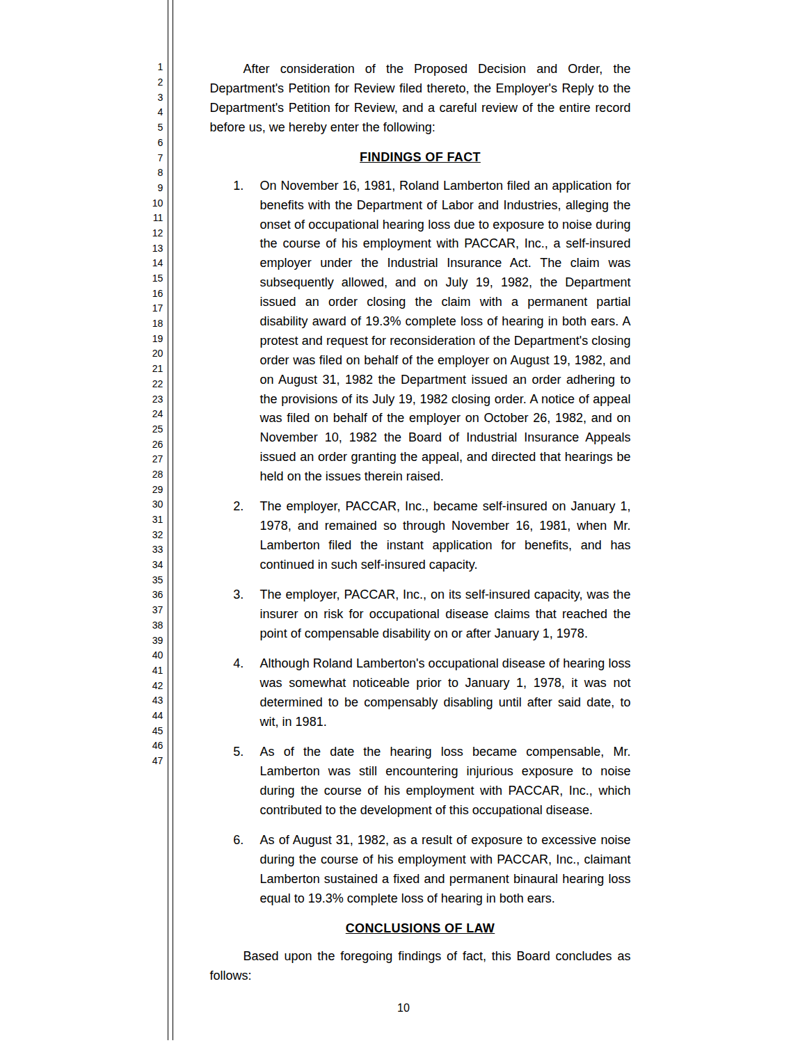12345 678910 1112131415 1617181920 2122232425 2627282930 3132333435 3637383940 4142434445 4647
After consideration of the Proposed Decision and Order, the Department's Petition for Review filed thereto, the Employer's Reply to the Department's Petition for Review, and a careful review of the entire record before us, we hereby enter the following:
FINDINGS OF FACT
1.
On November 16, 1981, Roland Lamberton filed an application for benefits with the Department of Labor and Industries, alleging the onset of occupational hearing loss due to exposure to noise during the course of his employment with PACCAR, Inc., a self-insured employer under the Industrial Insurance Act. The claim was subsequently allowed, and on July 19, 1982, the Department issued an order closing the claim with a permanent partial disability award of 19.3% complete loss of hearing in both ears. A protest and request for reconsideration of the Department's closing order was filed on behalf of the employer on August 19, 1982, and on August 31, 1982 the Department issued an order adhering to the provisions of its July 19, 1982 closing order. A notice of appeal was filed on behalf of the employer on October 26, 1982, and on November 10, 1982 the Board of Industrial Insurance Appeals issued an order granting the appeal, and directed that hearings be held on the issues therein raised.
2.
The employer, PACCAR, Inc., became self-insured on January 1, 1978, and remained so through November 16, 1981, when Mr. Lamberton filed the instant application for benefits, and has continued in such self-insured capacity.
3.
The employer, PACCAR, Inc., on its self-insured capacity, was the insurer on risk for occupational disease claims that reached the point of compensable disability on or after January 1, 1978.
4.
Although Roland Lamberton's occupational disease of hearing loss was somewhat noticeable prior to January 1, 1978, it was not determined to be compensably disabling until after said date, to wit, in 1981.
5.
As of the date the hearing loss became compensable, Mr. Lamberton was still encountering injurious exposure to noise during the course of his employment with PACCAR, Inc., which contributed to the development of this occupational disease.
6.
As of August 31, 1982, as a result of exposure to excessive noise during the course of his employment with PACCAR, Inc., claimant Lamberton sustained a fixed and permanent binaural hearing loss equal to 19.3% complete loss of hearing in both ears.
CONCLUSIONS OF LAW
Based upon the foregoing findings of fact, this Board concludes as follows:
10